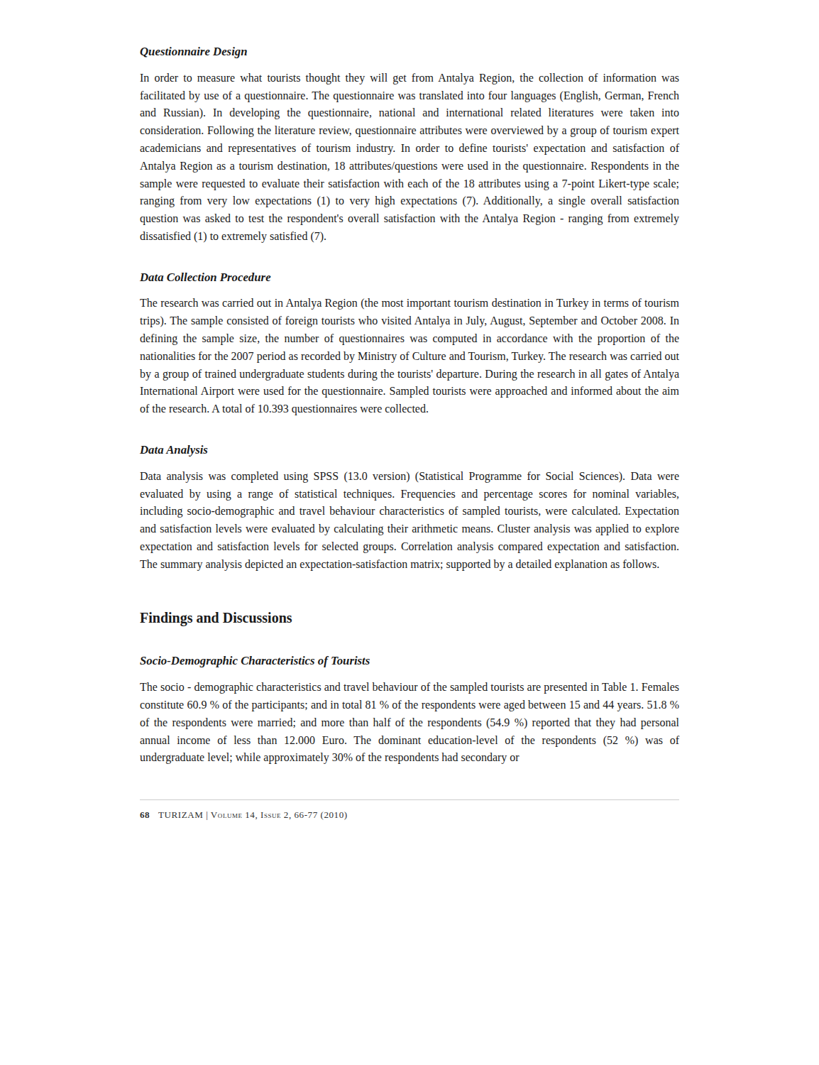Questionnaire Design
In order to measure what tourists thought they will get from Antalya Region, the collection of information was facilitated by use of a questionnaire. The questionnaire was translated into four languages (English, German, French and Russian). In developing the questionnaire, national and international related literatures were taken into consideration. Following the literature review, questionnaire attributes were overviewed by a group of tourism expert academicians and representatives of tourism industry. In order to define tourists' expectation and satisfaction of Antalya Region as a tourism destination, 18 attributes/questions were used in the questionnaire. Respondents in the sample were requested to evaluate their satisfaction with each of the 18 attributes using a 7-point Likert-type scale; ranging from very low expectations (1) to very high expectations (7). Additionally, a single overall satisfaction question was asked to test the respondent's overall satisfaction with the Antalya Region - ranging from extremely dissatisfied (1) to extremely satisfied (7).
Data Collection Procedure
The research was carried out in Antalya Region (the most important tourism destination in Turkey in terms of tourism trips). The sample consisted of foreign tourists who visited Antalya in July, August, September and October 2008. In defining the sample size, the number of questionnaires was computed in accordance with the proportion of the nationalities for the 2007 period as recorded by Ministry of Culture and Tourism, Turkey. The research was carried out by a group of trained undergraduate students during the tourists' departure. During the research in all gates of Antalya International Airport were used for the questionnaire. Sampled tourists were approached and informed about the aim of the research. A total of 10.393 questionnaires were collected.
Data Analysis
Data analysis was completed using SPSS (13.0 version) (Statistical Programme for Social Sciences). Data were evaluated by using a range of statistical techniques. Frequencies and percentage scores for nominal variables, including socio-demographic and travel behaviour characteristics of sampled tourists, were calculated. Expectation and satisfaction levels were evaluated by calculating their arithmetic means. Cluster analysis was applied to explore expectation and satisfaction levels for selected groups. Correlation analysis compared expectation and satisfaction. The summary analysis depicted an expectation-satisfaction matrix; supported by a detailed explanation as follows.
Findings and Discussions
Socio-Demographic Characteristics of Tourists
The socio - demographic characteristics and travel behaviour of the sampled tourists are presented in Table 1. Females constitute 60.9 % of the participants; and in total 81 % of the respondents were aged between 15 and 44 years. 51.8 % of the respondents were married; and more than half of the respondents (54.9 %) reported that they had personal annual income of less than 12.000 Euro. The dominant education-level of the respondents (52 %) was of undergraduate level; while approximately 30% of the respondents had secondary or
68 TURIZAM | Volume 14, Issue 2, 66-77 (2010)